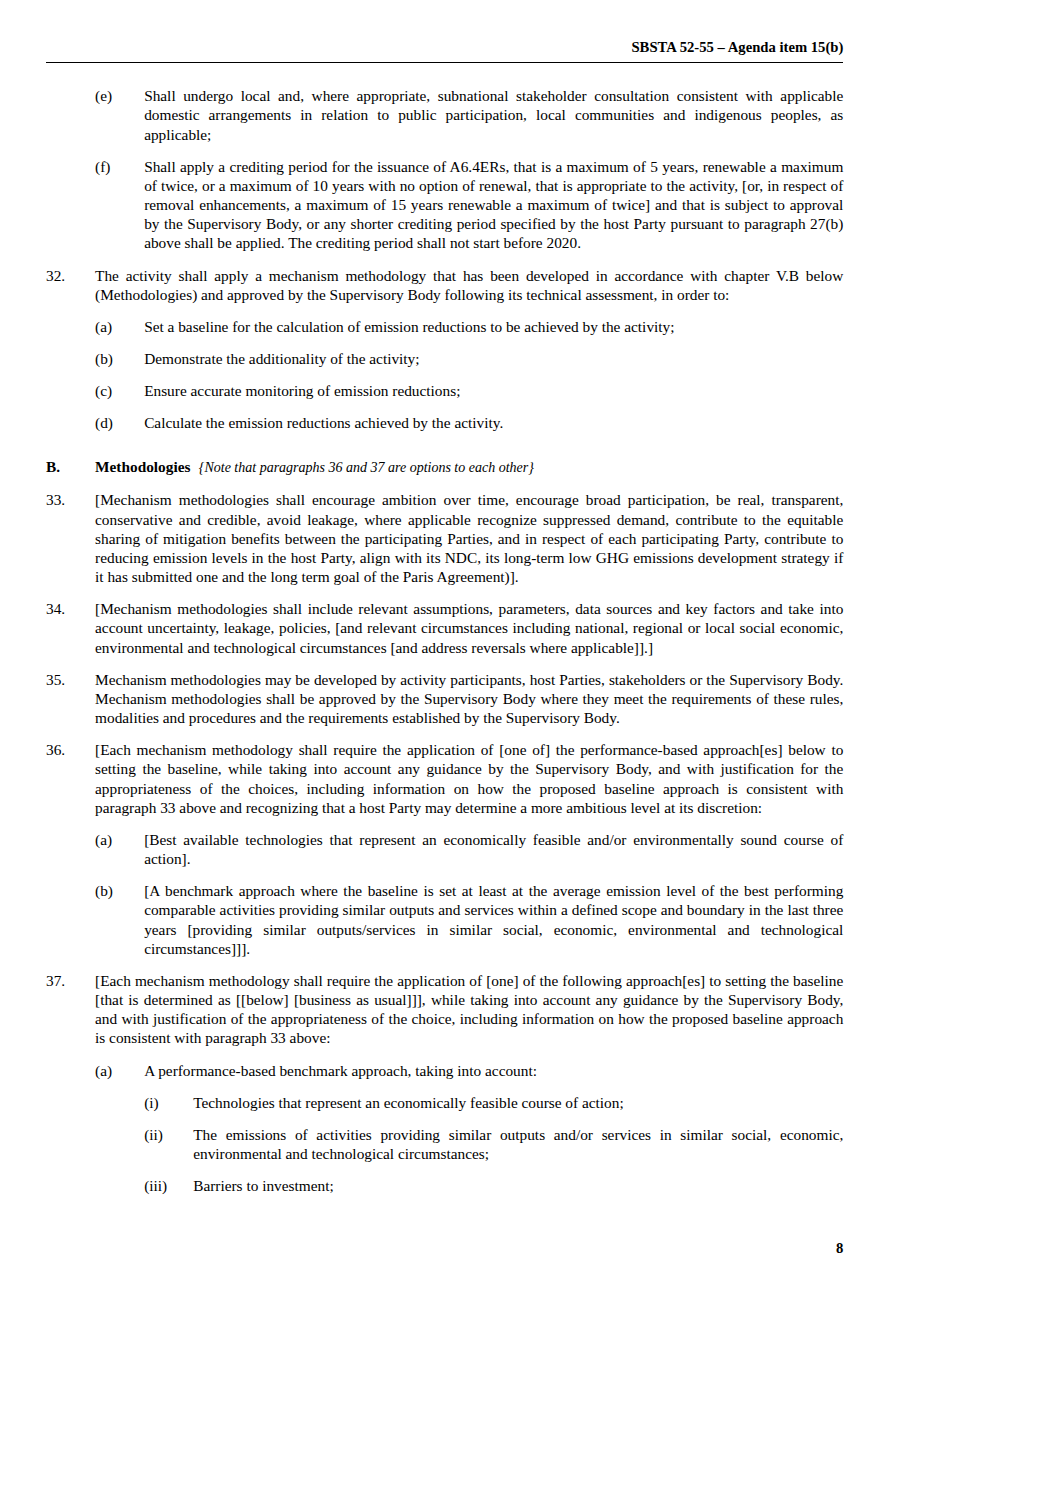SBSTA 52-55 – Agenda item 15(b)
(e)
Shall undergo local and, where appropriate, subnational stakeholder consultation consistent with applicable domestic arrangements in relation to public participation, local communities and indigenous peoples, as applicable;
(f)
Shall apply a crediting period for the issuance of A6.4ERs, that is a maximum of 5 years, renewable a maximum of twice, or a maximum of 10 years with no option of renewal, that is appropriate to the activity, [or, in respect of removal enhancements, a maximum of 15 years renewable a maximum of twice] and that is subject to approval by the Supervisory Body, or any shorter crediting period specified by the host Party pursuant to paragraph 27(b) above shall be applied. The crediting period shall not start before 2020.
32.
The activity shall apply a mechanism methodology that has been developed in accordance with chapter V.B below (Methodologies) and approved by the Supervisory Body following its technical assessment, in order to:
(a)
Set a baseline for the calculation of emission reductions to be achieved by the activity;
(b)
Demonstrate the additionality of the activity;
(c)
Ensure accurate monitoring of emission reductions;
(d)
Calculate the emission reductions achieved by the activity.
B. Methodologies{Note that paragraphs 36 and 37 are options to each other}
33.
[Mechanism methodologies shall encourage ambition over time, encourage broad participation, be real, transparent, conservative and credible, avoid leakage, where applicable recognize suppressed demand, contribute to the equitable sharing of mitigation benefits between the participating Parties, and in respect of each participating Party, contribute to reducing emission levels in the host Party, align with its NDC, its long-term low GHG emissions development strategy if it has submitted one and the long term goal of the Paris Agreement)].
34.
[Mechanism methodologies shall include relevant assumptions, parameters, data sources and key factors and take into account uncertainty, leakage, policies, [and relevant circumstances including national, regional or local social economic, environmental and technological circumstances [and address reversals where applicable]].]
35.
Mechanism methodologies may be developed by activity participants, host Parties, stakeholders or the Supervisory Body. Mechanism methodologies shall be approved by the Supervisory Body where they meet the requirements of these rules, modalities and procedures and the requirements established by the Supervisory Body.
36.
[Each mechanism methodology shall require the application of [one of] the performance-based approach[es] below to setting the baseline, while taking into account any guidance by the Supervisory Body, and with justification for the appropriateness of the choices, including information on how the proposed baseline approach is consistent with paragraph 33 above and recognizing that a host Party may determine a more ambitious level at its discretion:
(a)
[Best available technologies that represent an economically feasible and/or environmentally sound course of action].
(b)
[A benchmark approach where the baseline is set at least at the average emission level of the best performing comparable activities providing similar outputs and services within a defined scope and boundary in the last three years [providing similar outputs/services in similar social, economic, environmental and technological circumstances]]].
37.
[Each mechanism methodology shall require the application of [one] of the following approach[es] to setting the baseline [that is determined as [[below] [business as usual]]], while taking into account any guidance by the Supervisory Body, and with justification of the appropriateness of the choice, including information on how the proposed baseline approach is consistent with paragraph 33 above:
(a)
A performance-based benchmark approach, taking into account:
(i)
Technologies that represent an economically feasible course of action;
(ii)
The emissions of activities providing similar outputs and/or services in similar social, economic, environmental and technological circumstances;
(iii)
Barriers to investment;
8